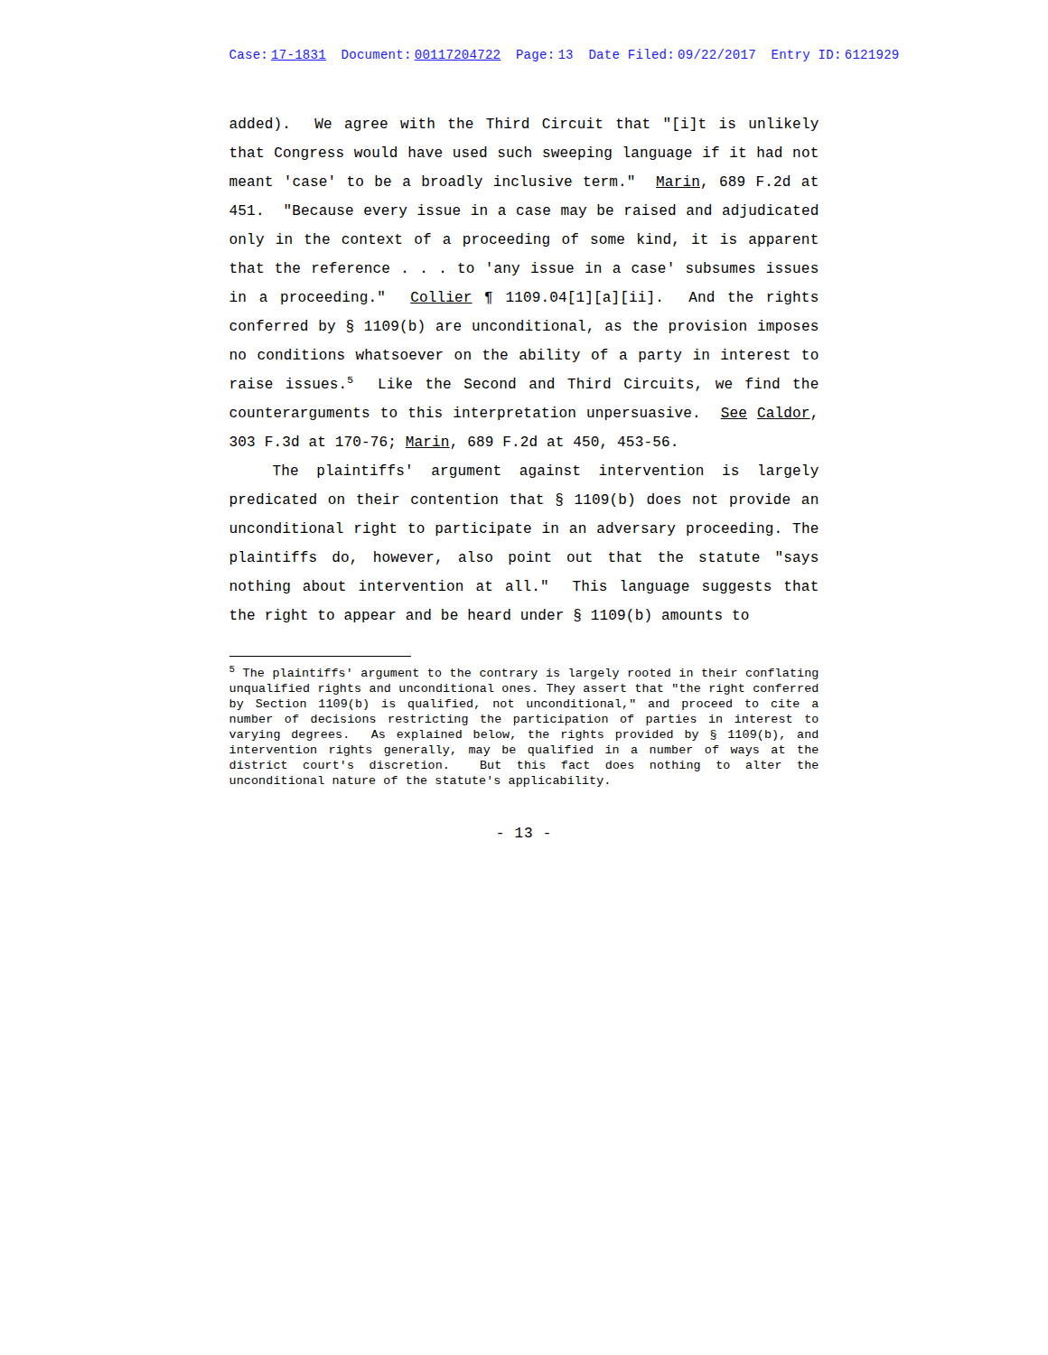Case: 17-1831 Document: 00117204722 Page: 13 Date Filed: 09/22/2017 Entry ID: 6121929
added). We agree with the Third Circuit that "[i]t is unlikely that Congress would have used such sweeping language if it had not meant 'case' to be a broadly inclusive term." Marin, 689 F.2d at 451. "Because every issue in a case may be raised and adjudicated only in the context of a proceeding of some kind, it is apparent that the reference . . . to 'any issue in a case' subsumes issues in a proceeding." Collier ¶ 1109.04[1][a][ii]. And the rights conferred by § 1109(b) are unconditional, as the provision imposes no conditions whatsoever on the ability of a party in interest to raise issues.5 Like the Second and Third Circuits, we find the counterarguments to this interpretation unpersuasive. See Caldor, 303 F.3d at 170-76; Marin, 689 F.2d at 450, 453-56.
The plaintiffs' argument against intervention is largely predicated on their contention that § 1109(b) does not provide an unconditional right to participate in an adversary proceeding. The plaintiffs do, however, also point out that the statute "says nothing about intervention at all." This language suggests that the right to appear and be heard under § 1109(b) amounts to
5 The plaintiffs' argument to the contrary is largely rooted in their conflating unqualified rights and unconditional ones. They assert that "the right conferred by Section 1109(b) is qualified, not unconditional," and proceed to cite a number of decisions restricting the participation of parties in interest to varying degrees. As explained below, the rights provided by § 1109(b), and intervention rights generally, may be qualified in a number of ways at the district court's discretion. But this fact does nothing to alter the unconditional nature of the statute's applicability.
- 13 -